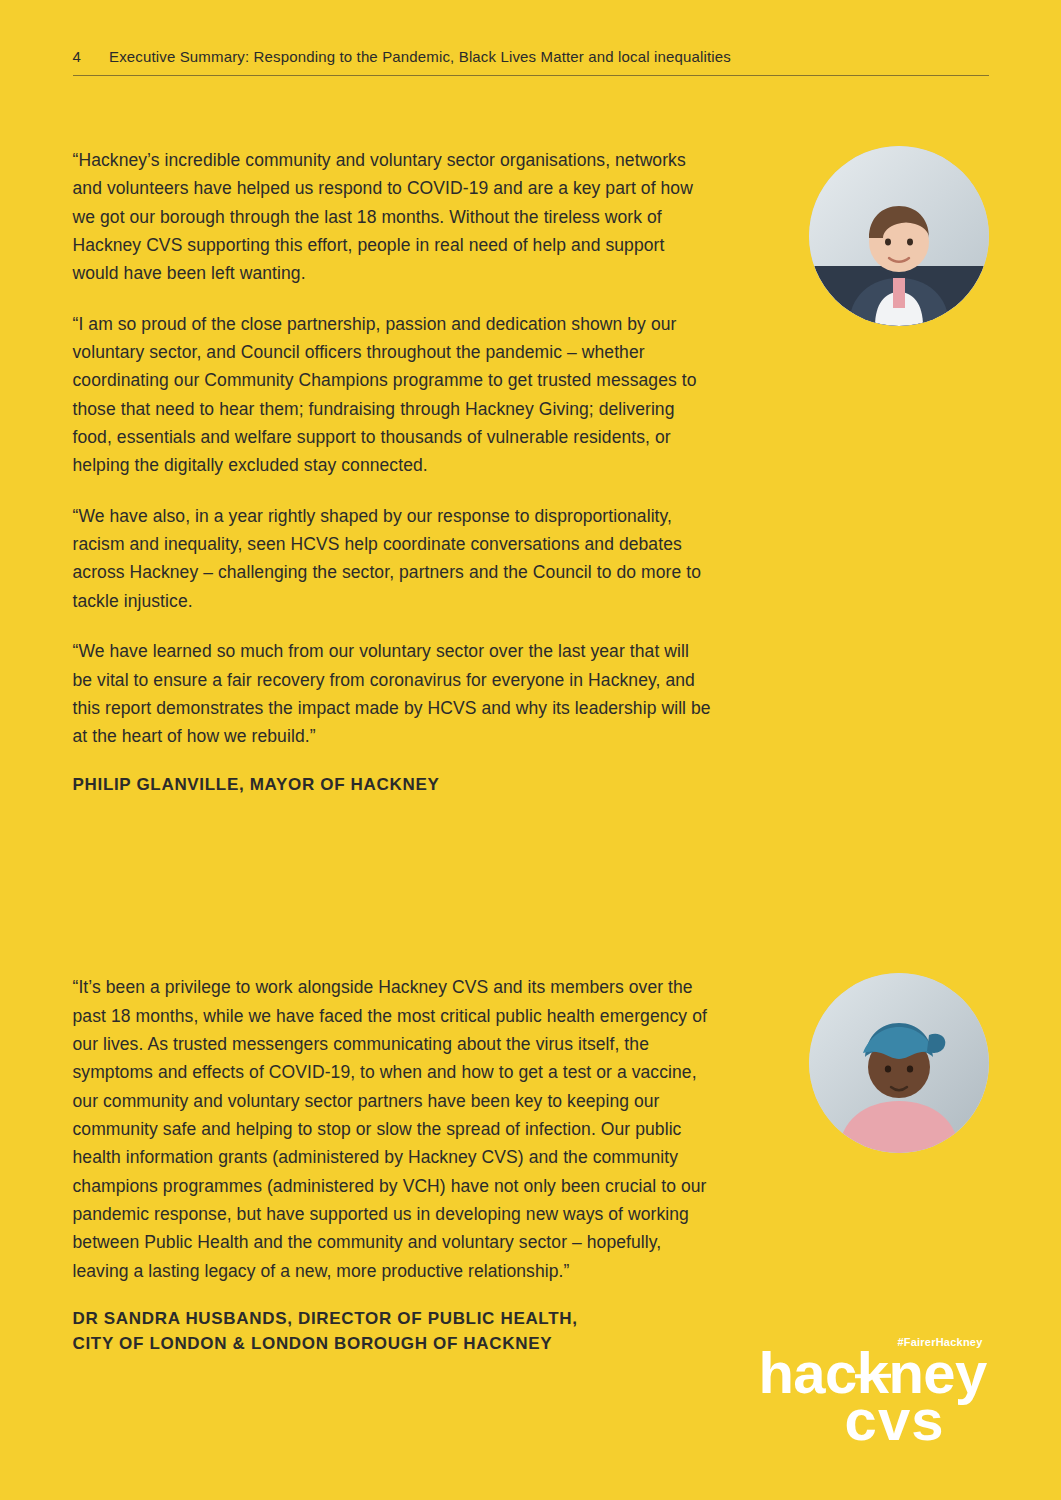4 Executive Summary: Responding to the Pandemic, Black Lives Matter and local inequalities
“Hackney’s incredible community and voluntary sector organisations, networks and volunteers have helped us respond to COVID-19 and are a key part of how we got our borough through the last 18 months. Without the tireless work of Hackney CVS supporting this effort, people in real need of help and support would have been left wanting.
“I am so proud of the close partnership, passion and dedication shown by our voluntary sector, and Council officers throughout the pandemic – whether coordinating our Community Champions programme to get trusted messages to those that need to hear them; fundraising through Hackney Giving; delivering food, essentials and welfare support to thousands of vulnerable residents, or helping the digitally excluded stay connected.
“We have also, in a year rightly shaped by our response to disproportionality, racism and inequality, seen HCVS help coordinate conversations and debates across Hackney – challenging the sector, partners and the Council to do more to tackle injustice.
“We have learned so much from our voluntary sector over the last year that will be vital to ensure a fair recovery from coronavirus for everyone in Hackney, and this report demonstrates the impact made by HCVS and why its leadership will be at the heart of how we rebuild.”
Philip Glanville, Mayor of Hackney
“It’s been a privilege to work alongside Hackney CVS and its members over the past 18 months, while we have faced the most critical public health emergency of our lives. As trusted messengers communicating about the virus itself, the symptoms and effects of COVID-19, to when and how to get a test or a vaccine, our community and voluntary sector partners have been key to keeping our community safe and helping to stop or slow the spread of infection. Our public health information grants (administered by Hackney CVS) and the community champions programmes (administered by VCH) have not only been crucial to our pandemic response, but have supported us in developing new ways of working between Public Health and the community and voluntary sector – hopefully, leaving a lasting legacy of a new, more productive relationship.”
Dr Sandra Husbands, Director of Public Health,
City of London & London Borough of Hackney
#FairerHackney
hackney cvs